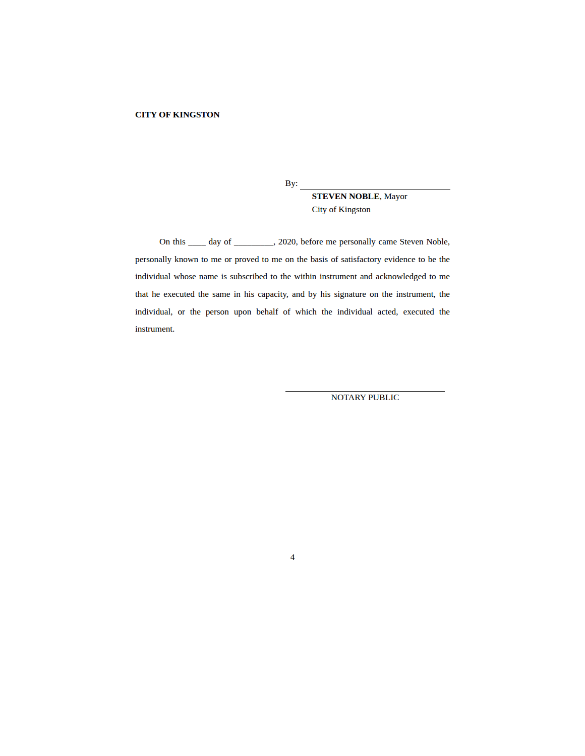CITY OF KINGSTON
By:
STEVEN NOBLE, Mayor
City of Kingston
On this ____ day of _________, 2020, before me personally came Steven Noble, personally known to me or proved to me on the basis of satisfactory evidence to be the individual whose name is subscribed to the within instrument and acknowledged to me that he executed the same in his capacity, and by his signature on the instrument, the individual, or the person upon behalf of which the individual acted, executed the instrument.
NOTARY PUBLIC
4